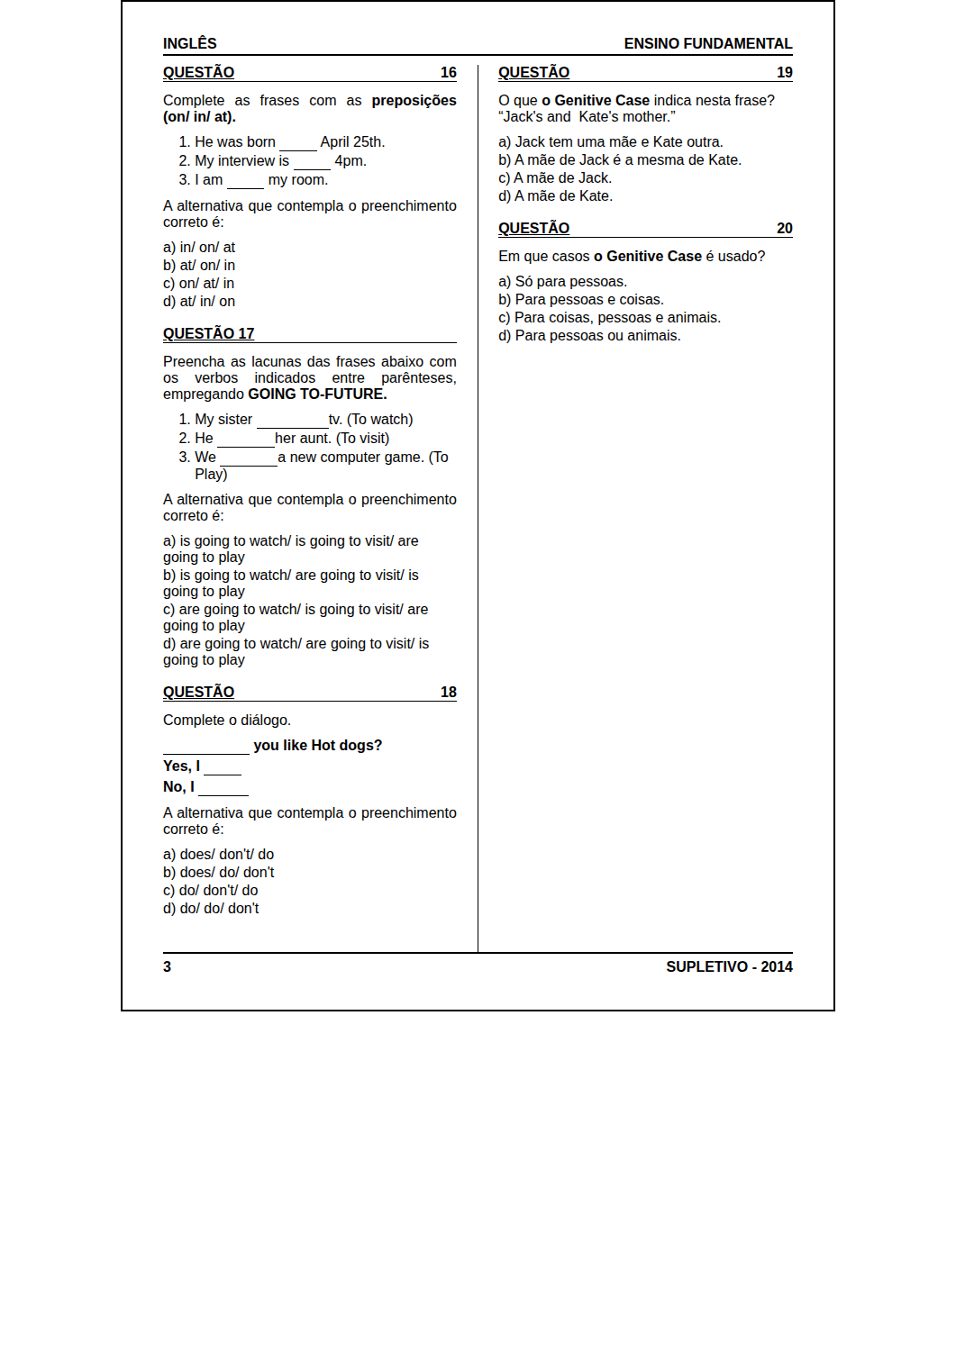INGLÊS ENSINO FUNDAMENTAL
QUESTÃO 16
Complete as frases com as preposições (on/ in/ at).
He was born April 25th.
My interview is 4pm.
I am my room.
A alternativa que contempla o preenchimento correto é:
a) in/ on/ at
b) at/ on/ in
c) on/ at/ in
d) at/ in/ on
QUESTÃO 17
Preencha as lacunas das frases abaixo com os verbos indicados entre parênteses, empregando GOING TO-FUTURE.
My sister tv. (To watch)
He her aunt. (To visit)
We a new computer game. (To Play)
A alternativa que contempla o preenchimento correto é:
a) is going to watch/ is going to visit/ are going to play
b) is going to watch/ are going to visit/ is going to play
c) are going to watch/ is going to visit/ are going to play
d) are going to watch/ are going to visit/ is going to play
QUESTÃO 18
Complete o diálogo.
you like Hot dogs?
Yes, I
No, I
A alternativa que contempla o preenchimento correto é:
a) does/ don't/ do
b) does/ do/ don't
c) do/ don't/ do
d) do/ do/ don't
QUESTÃO 19
O que o Genitive Case indica nesta frase?
“Jack's and Kate's mother.”
a) Jack tem uma mãe e Kate outra.
b) A mãe de Jack é a mesma de Kate.
c) A mãe de Jack.
d) A mãe de Kate.
QUESTÃO 20
Em que casos o Genitive Case é usado?
a) Só para pessoas.
b) Para pessoas e coisas.
c) Para coisas, pessoas e animais.
d) Para pessoas ou animais.
3 SUPLETIVO - 2014